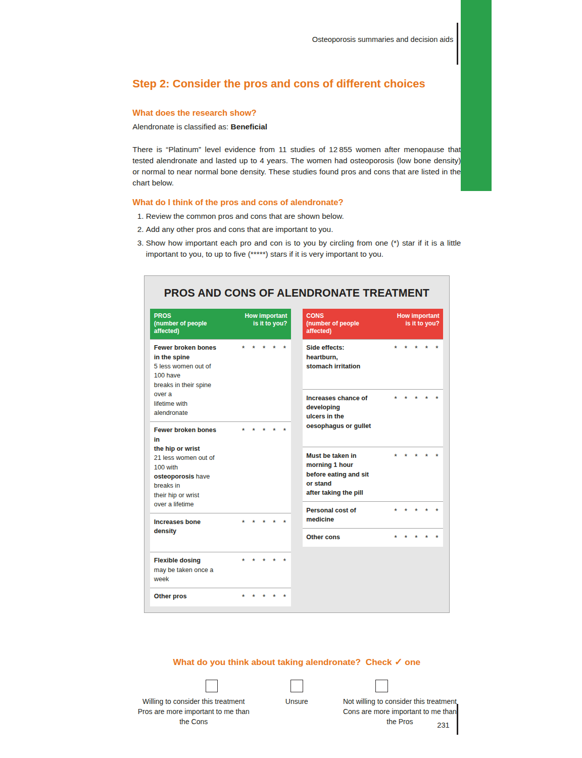Osteoporosis summaries and decision aids
Step 2: Consider the pros and cons of different choices
What does the research show?
Alendronate is classified as: Beneficial
There is “Platinum” level evidence from 11 studies of 12 855 women after menopause that tested alendronate and lasted up to 4 years. The women had osteoporosis (low bone density) or normal to near normal bone density. These studies found pros and cons that are listed in the chart below.
What do I think of the pros and cons of alendronate?
Review the common pros and cons that are shown below.
Add any other pros and cons that are important to you.
Show how important each pro and con is to you by circling from one (*) star if it is a little important to you, to up to five (*****) stars if it is very important to you.
PROS AND CONS OF ALENDRONATE TREATMENT
| PROS (number of people affected) | How important is it to you? |
| --- | --- |
| Fewer broken bones in the spine 5 less women out of 100 have breaks in their spine over a lifetime with alendronate | * * * * * |
| Fewer broken bones in the hip or wrist 21 less women out of 100 with osteoporosis have breaks in their hip or wrist over a lifetime | * * * * * |
| Increases bone density | * * * * * |
| Flexible dosing may be taken once a week | * * * * * |
| Other pros | * * * * * |
| CONS (number of people affected) | How important is it to you? |
| --- | --- |
| Side effects: heartburn, stomach irritation | * * * * * |
| Increases chance of developing ulcers in the oesophagus or gullet | * * * * * |
| Must be taken in morning 1 hour before eating and sit or stand after taking the pill | * * * * * |
| Personal cost of medicine | * * * * * |
| Other cons | * * * * * |
What do you think about taking alendronate? Check ✓ one
Willing to consider this treatment
Unsure
Not willing to consider this treatment
Pros are more important to me than the Cons
Cons are more important to me than the Pros
231